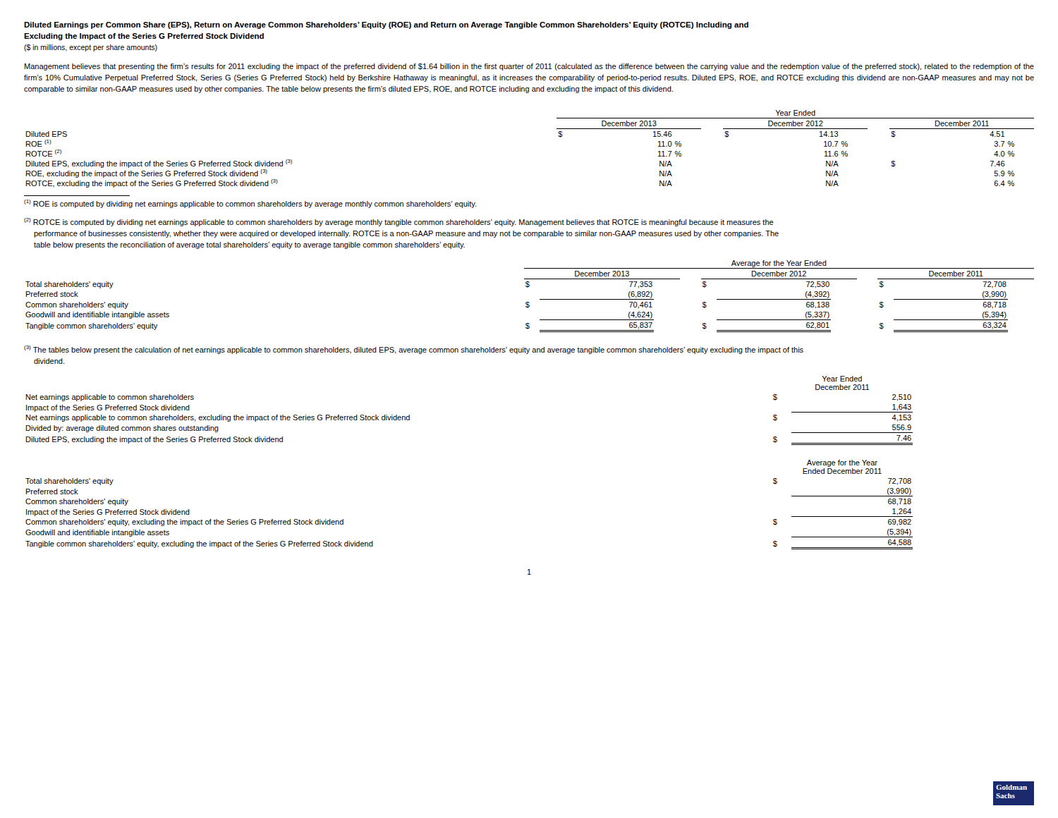Diluted Earnings per Common Share (EPS), Return on Average Common Shareholders’ Equity (ROE) and Return on Average Tangible Common Shareholders’ Equity (ROTCE) Including and
Excluding the Impact of the Series G Preferred Stock Dividend
($ in millions, except per share amounts)
Management believes that presenting the firm’s results for 2011 excluding the impact of the preferred dividend of $1.64 billion in the first quarter of 2011 (calculated as the difference between the carrying value and the redemption value of the preferred stock), related to the redemption of the firm’s 10% Cumulative Perpetual Preferred Stock, Series G (Series G Preferred Stock) held by Berkshire Hathaway is meaningful, as it increases the comparability of period-to-period results. Diluted EPS, ROE, and ROTCE excluding this dividend are non-GAAP measures and may not be comparable to similar non-GAAP measures used by other companies. The table below presents the firm’s diluted EPS, ROE, and ROTCE including and excluding the impact of this dividend.
| | | Year Ended |
| | | December 2013 | | December 2012 | | December 2011 |
| Diluted EPS | | $ | 15.46 | | | $ | 14.13 | | | $ | 4.51 | |
| ROE (1) | | | 11.0 | % | | | 10.7 | % | | | 3.7 | % |
| ROTCE (2) | | | 11.7 | % | | | 11.6 | % | | | 4.0 | % |
| Diluted EPS, excluding the impact of the Series G Preferred Stock dividend (3) | | | N/A | | | | N/A | | | $ | 7.46 | |
| ROE, excluding the impact of the Series G Preferred Stock dividend (3) | | | N/A | | | | N/A | | | | 5.9 | % |
| ROTCE, excluding the impact of the Series G Preferred Stock dividend (3) | | | N/A | | | | N/A | | | | 6.4 | % |
(1) ROE is computed by dividing net earnings applicable to common shareholders by average monthly common shareholders’ equity.
(2) ROTCE is computed by dividing net earnings applicable to common shareholders by average monthly tangible common shareholders’ equity. Management believes that ROTCE is meaningful because it measures the performance of businesses consistently, whether they were acquired or developed internally. ROTCE is a non-GAAP measure and may not be comparable to similar non-GAAP measures used by other companies. The table below presents the reconciliation of average total shareholders’ equity to average tangible common shareholders’ equity.
| | | Average for the Year Ended |
| | | December 2013 | | December 2012 | | December 2011 |
| Total shareholders' equity | | $ | 77,353 | | | $ | 72,530 | | | $ | 72,708 | |
| Preferred stock | | | (6,892) | | | | (4,392) | | | | (3,990) | |
| Common shareholders' equity | | $ | 70,461 | | | $ | 68,138 | | | $ | 68,718 | |
| Goodwill and identifiable intangible assets | | | (4,624) | | | | (5,337) | | | | (5,394) | |
| Tangible common shareholders’ equity | | $ | 65,837 | | | $ | 62,801 | | | $ | 63,324 | |
(3) The tables below present the calculation of net earnings applicable to common shareholders, diluted EPS, average common shareholders’ equity and average tangible common shareholders’ equity excluding the impact of this dividend.
| | | Year Ended December 2011 | |
| Net earnings applicable to common shareholders | | $ | 2,510 | |
| Impact of the Series G Preferred Stock dividend | | | 1,643 | |
| Net earnings applicable to common shareholders, excluding the impact of the Series G Preferred Stock dividend | | $ | 4,153 | |
| Divided by: average diluted common shares outstanding | | | 556.9 | |
| Diluted EPS, excluding the impact of the Series G Preferred Stock dividend | | $ | 7.46 | |
| | | Average for the Year Ended December 2011 | |
| Total shareholders' equity | | $ | 72,708 | |
| Preferred stock | | | (3,990) | |
| Common shareholders' equity | | | 68,718 | |
| Impact of the Series G Preferred Stock dividend | | | 1,264 | |
| Common shareholders' equity, excluding the impact of the Series G Preferred Stock dividend | | $ | 69,982 | |
| Goodwill and identifiable intangible assets | | | (5,394) | |
| Tangible common shareholders’ equity, excluding the impact of the Series G Preferred Stock dividend | | $ | 64,588 | |
1
Goldman Sachs